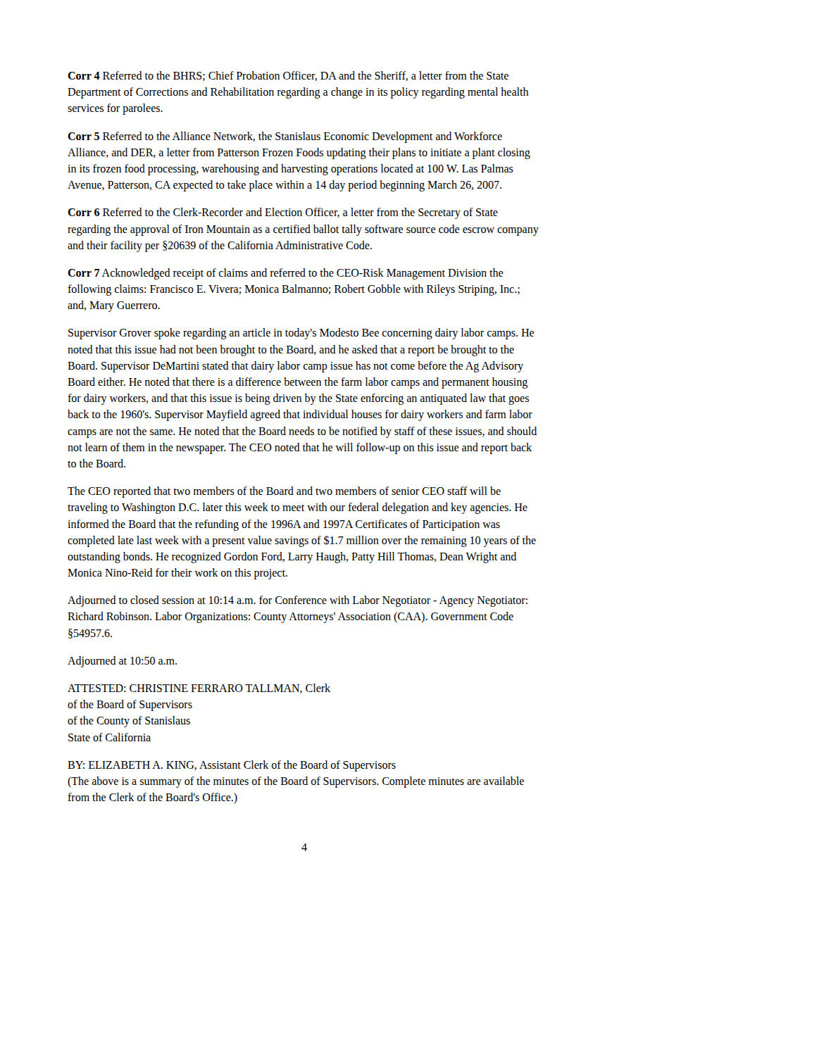Corr 4 Referred to the BHRS; Chief Probation Officer, DA and the Sheriff, a letter from the State Department of Corrections and Rehabilitation regarding a change in its policy regarding mental health services for parolees.
Corr 5 Referred to the Alliance Network, the Stanislaus Economic Development and Workforce Alliance, and DER, a letter from Patterson Frozen Foods updating their plans to initiate a plant closing in its frozen food processing, warehousing and harvesting operations located at 100 W. Las Palmas Avenue, Patterson, CA expected to take place within a 14 day period beginning March 26, 2007.
Corr 6 Referred to the Clerk-Recorder and Election Officer, a letter from the Secretary of State regarding the approval of Iron Mountain as a certified ballot tally software source code escrow company and their facility per §20639 of the California Administrative Code.
Corr 7 Acknowledged receipt of claims and referred to the CEO-Risk Management Division the following claims: Francisco E. Vivera; Monica Balmanno; Robert Gobble with Rileys Striping, Inc.; and, Mary Guerrero.
Supervisor Grover spoke regarding an article in today's Modesto Bee concerning dairy labor camps. He noted that this issue had not been brought to the Board, and he asked that a report be brought to the Board. Supervisor DeMartini stated that dairy labor camp issue has not come before the Ag Advisory Board either. He noted that there is a difference between the farm labor camps and permanent housing for dairy workers, and that this issue is being driven by the State enforcing an antiquated law that goes back to the 1960's. Supervisor Mayfield agreed that individual houses for dairy workers and farm labor camps are not the same. He noted that the Board needs to be notified by staff of these issues, and should not learn of them in the newspaper. The CEO noted that he will follow-up on this issue and report back to the Board.
The CEO reported that two members of the Board and two members of senior CEO staff will be traveling to Washington D.C. later this week to meet with our federal delegation and key agencies. He informed the Board that the refunding of the 1996A and 1997A Certificates of Participation was completed late last week with a present value savings of $1.7 million over the remaining 10 years of the outstanding bonds. He recognized Gordon Ford, Larry Haugh, Patty Hill Thomas, Dean Wright and Monica Nino-Reid for their work on this project.
Adjourned to closed session at 10:14 a.m. for Conference with Labor Negotiator - Agency Negotiator: Richard Robinson. Labor Organizations: County Attorneys' Association (CAA). Government Code §54957.6.
Adjourned at 10:50 a.m.
ATTESTED: CHRISTINE FERRARO TALLMAN, Clerk
of the Board of Supervisors
of the County of Stanislaus
State of California
BY: ELIZABETH A. KING, Assistant Clerk of the Board of Supervisors
(The above is a summary of the minutes of the Board of Supervisors. Complete minutes are available from the Clerk of the Board's Office.)
4